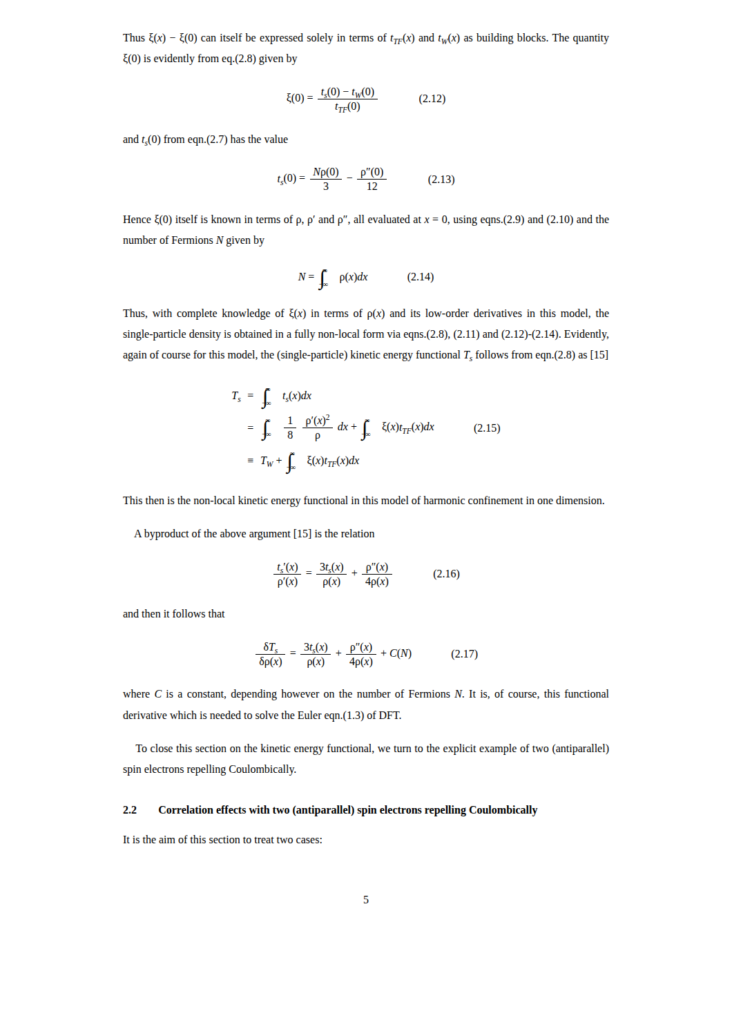Thus ξ(x) − ξ(0) can itself be expressed solely in terms of tTF(x) and tW(x) as building blocks. The quantity ξ(0) is evidently from eq.(2.8) given by
ξ(0) = ts(0) − tW(0) tTF(0)
(2.12)
and ts(0) from eqn.(2.7) has the value
ts(0) = Nρ(0) 3 − ρ″(0) 12
(2.13)
Hence ξ(0) itself is known in terms of ρ, ρ′ and ρ″, all evaluated at x = 0, using eqns.(2.9) and (2.10) and the number of Fermions N given by
N = ∫∞−∞ ρ(x)dx
(2.14)
Thus, with complete knowledge of ξ(x) in terms of ρ(x) and its low-order derivatives in this model, the single-particle density is obtained in a fully non-local form via eqns.(2.8), (2.11) and (2.12)-(2.14). Evidently, again of course for this model, the (single-particle) kinetic energy functional Ts follows from eqn.(2.8) as [15]
Ts = ∫∞−∞ ts(x)dx
= ∫∞−∞ 18 ρ′(x)2 ρ dx + ∫∞−∞ ξ(x)tTF(x)dx
≡ TW + ∫∞−∞ ξ(x)tTF(x)dx
(2.15)
This then is the non-local kinetic energy functional in this model of harmonic confinement in one dimension.
A byproduct of the above argument [15] is the relation
ts′(x) ρ′(x) = 3ts(x) ρ(x) + ρ″(x) 4ρ(x)
(2.16)
and then it follows that
δTs δρ(x) = 3ts(x) ρ(x) + ρ″(x) 4ρ(x) + C(N)
(2.17)
where C is a constant, depending however on the number of Fermions N. It is, of course, this functional derivative which is needed to solve the Euler eqn.(1.3) of DFT.
To close this section on the kinetic energy functional, we turn to the explicit example of two (antiparallel) spin electrons repelling Coulombically.
2.2 Correlation effects with two (antiparallel) spin electrons repelling Coulombically
It is the aim of this section to treat two cases:
5